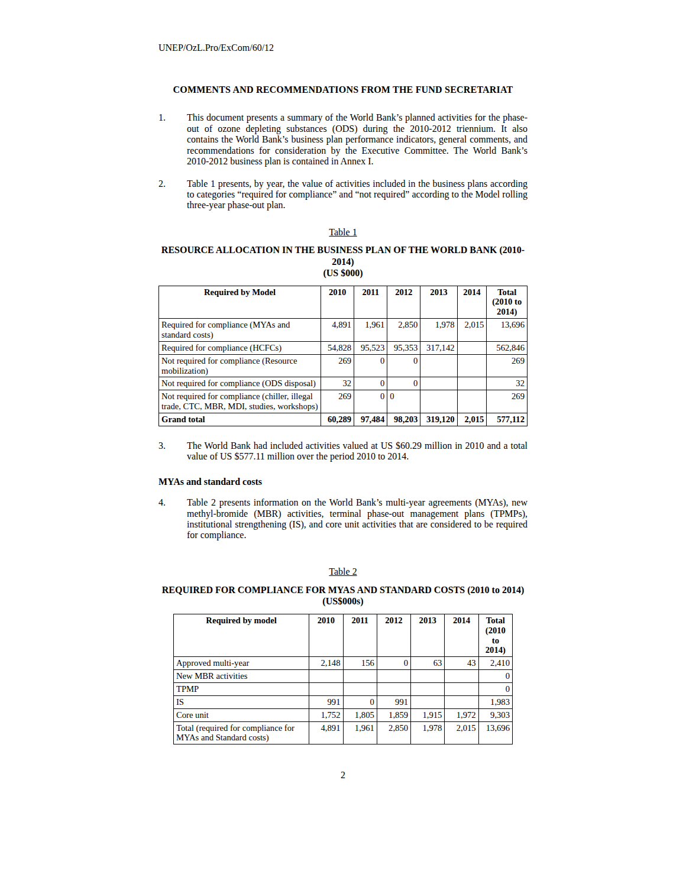UNEP/OzL.Pro/ExCom/60/12
COMMENTS AND RECOMMENDATIONS FROM THE FUND SECRETARIAT
1.
This document presents a summary of the World Bank’s planned activities for the phase-out of ozone depleting substances (ODS) during the 2010-2012 triennium. It also contains the World Bank’s business plan performance indicators, general comments, and recommendations for consideration by the Executive Committee. The World Bank’s 2010-2012 business plan is contained in Annex I.
2.
Table 1 presents, by year, the value of activities included in the business plans according to categories “required for compliance” and “not required” according to the Model rolling three-year phase-out plan.
Table 1
RESOURCE ALLOCATION IN THE BUSINESS PLAN OF THE WORLD BANK (2010-2014)
(US $000)
| Required by Model | 2010 | 2011 | 2012 | 2013 | 2014 | Total (2010 to 2014) |
| --- | --- | --- | --- | --- | --- | --- |
| Required for compliance (MYAs and standard costs) | 4,891 | 1,961 | 2,850 | 1,978 | 2,015 | 13,696 |
| Required for compliance (HCFCs) | 54,828 | 95,523 | 95,353 | 317,142 | | 562,846 |
| Not required for compliance (Resource mobilization) | 269 | 0 | 0 | | | 269 |
| Not required for compliance (ODS disposal) | 32 | 0 | 0 | | | 32 |
| Not required for compliance (chiller, illegal trade, CTC, MBR, MDI, studies, workshops) | 269 | 0 | 0 | | | 269 |
| Grand total | 60,289 | 97,484 | 98,203 | 319,120 | 2,015 | 577,112 |
3.
The World Bank had included activities valued at US $60.29 million in 2010 and a total value of US $577.11 million over the period 2010 to 2014.
MYAs and standard costs
4.
Table 2 presents information on the World Bank’s multi-year agreements (MYAs), new methyl-bromide (MBR) activities, terminal phase-out management plans (TPMPs), institutional strengthening (IS), and core unit activities that are considered to be required for compliance.
Table 2
REQUIRED FOR COMPLIANCE FOR MYAS AND STANDARD COSTS (2010 to 2014)
(US$000s)
| Required by model | 2010 | 2011 | 2012 | 2013 | 2014 | Total (2010 to 2014) |
| --- | --- | --- | --- | --- | --- | --- |
| Approved multi-year | 2,148 | 156 | 0 | 63 | 43 | 2,410 |
| New MBR activities | | | | | | 0 |
| TPMP | | | | | | 0 |
| IS | 991 | 0 | 991 | | | 1,983 |
| Core unit | 1,752 | 1,805 | 1,859 | 1,915 | 1,972 | 9,303 |
| Total (required for compliance for MYAs and Standard costs) | 4,891 | 1,961 | 2,850 | 1,978 | 2,015 | 13,696 |
2